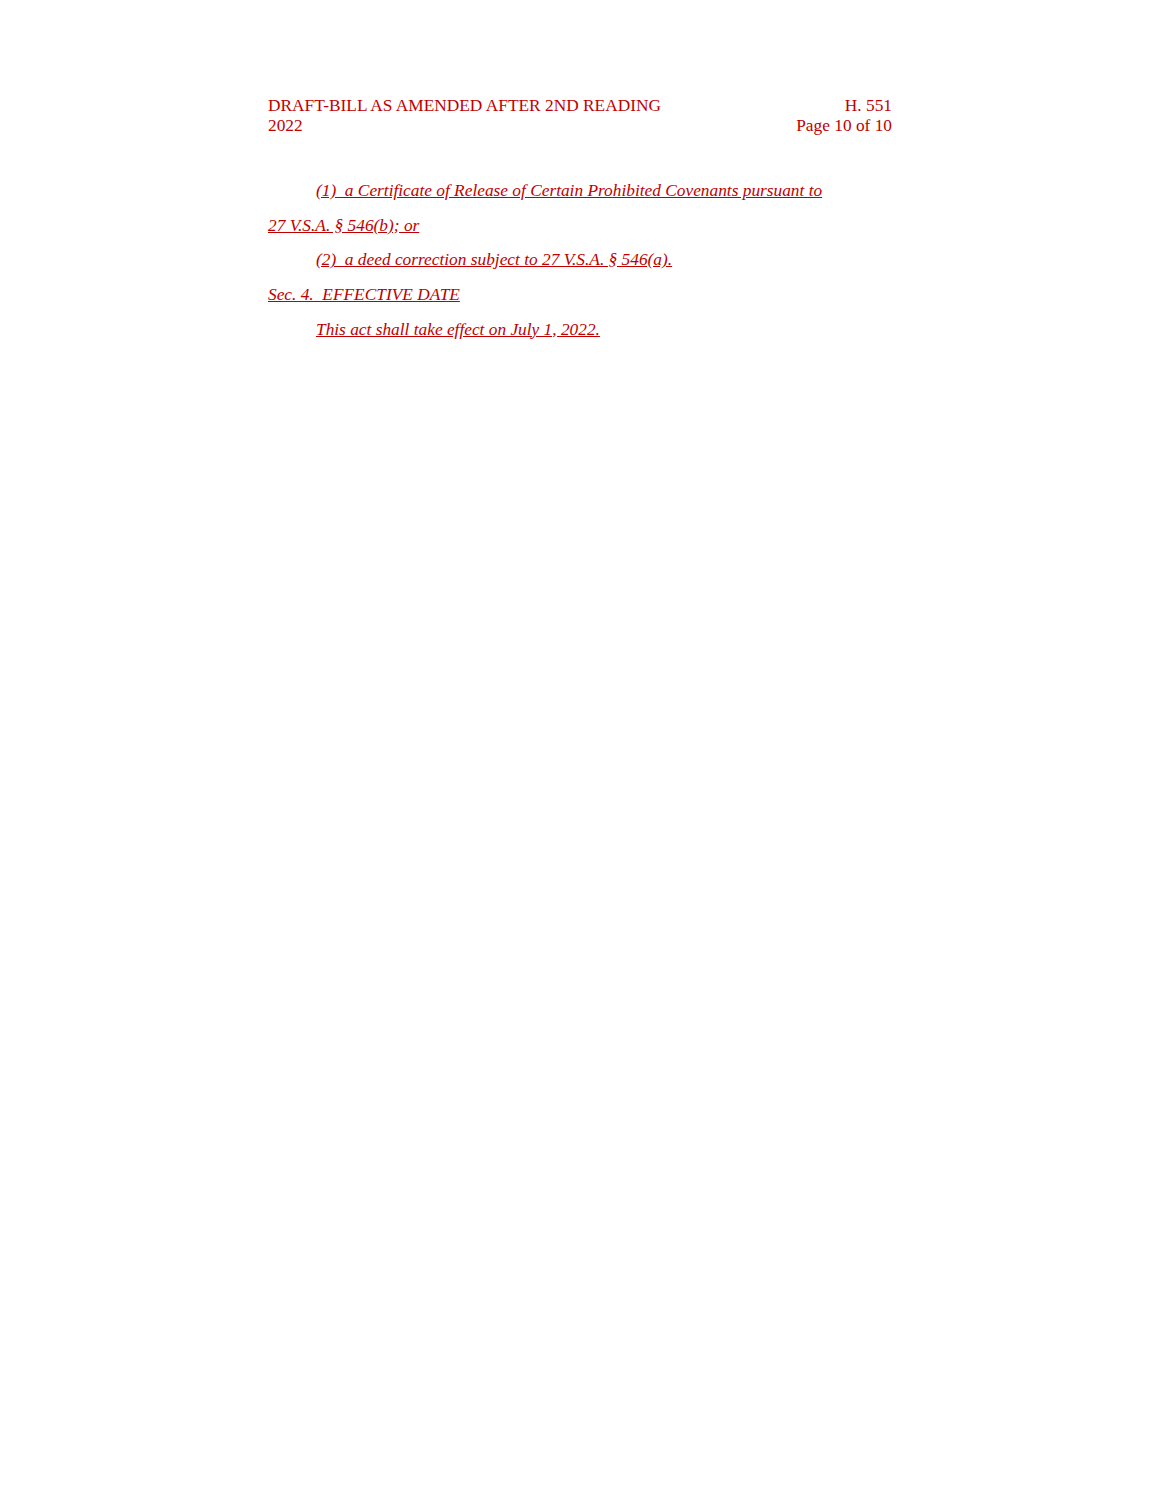DRAFT-BILL AS AMENDED AFTER 2ND READING H. 551
2022 Page 10 of 10
(1) a Certificate of Release of Certain Prohibited Covenants pursuant to
27 V.S.A. § 546(b); or
(2) a deed correction subject to 27 V.S.A. § 546(a).
Sec. 4. EFFECTIVE DATE
This act shall take effect on July 1, 2022.